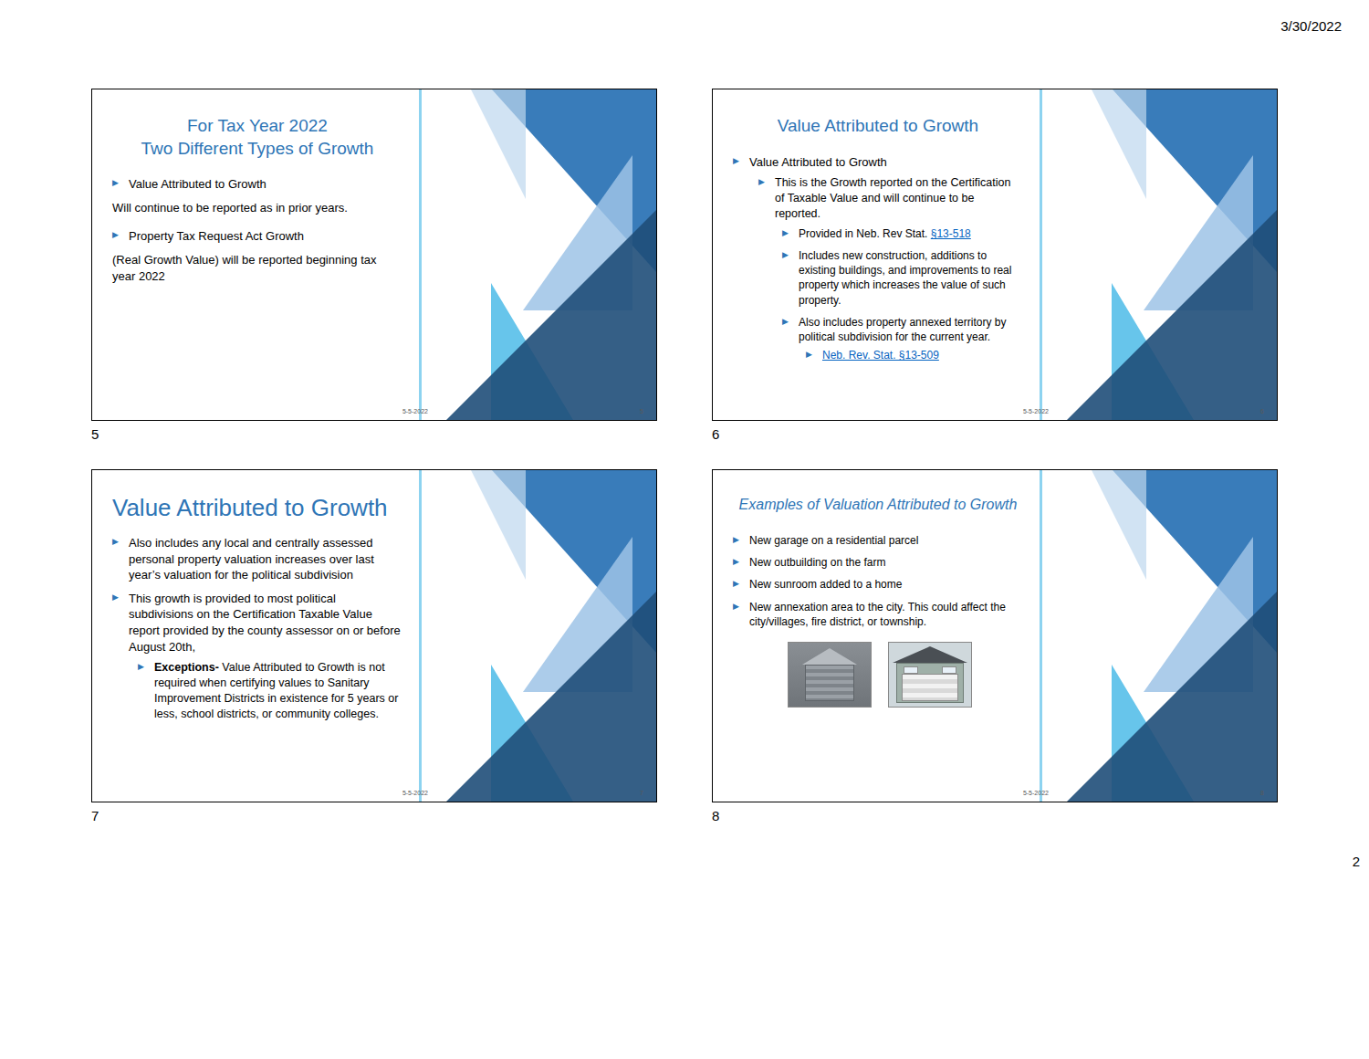3/30/2022
For Tax Year 2022
Two Different Types of Growth
Value Attributed to Growth
Will continue to be reported as in prior years.
Property Tax Request Act Growth
(Real Growth Value) will be reported beginning tax year 2022
5-5-2022 5
5
Value Attributed to Growth
Value Attributed to Growth
This is the Growth reported on the Certification of Taxable Value and will continue to be reported.
Provided in Neb. Rev Stat. §13-518
Includes new construction, additions to existing buildings, and improvements to real property which increases the value of such property.
Also includes property annexed territory by political subdivision for the current year.
Neb. Rev. Stat. §13-509
5-5-2022 6
6
Value Attributed to Growth
Also includes any local and centrally assessed personal property valuation increases over last year’s valuation for the political subdivision
This growth is provided to most political subdivisions on the Certification Taxable Value report provided by the county assessor on or before August 20th,
Exceptions- Value Attributed to Growth is not required when certifying values to Sanitary Improvement Districts in existence for 5 years or less, school districts, or community colleges.
5-5-2022 7
7
Examples of Valuation Attributed to Growth
New garage on a residential parcel
New outbuilding on the farm
New sunroom added to a home
New annexation area to the city. This could affect the city/villages, fire district, or township.
5-5-2022 8
8
2